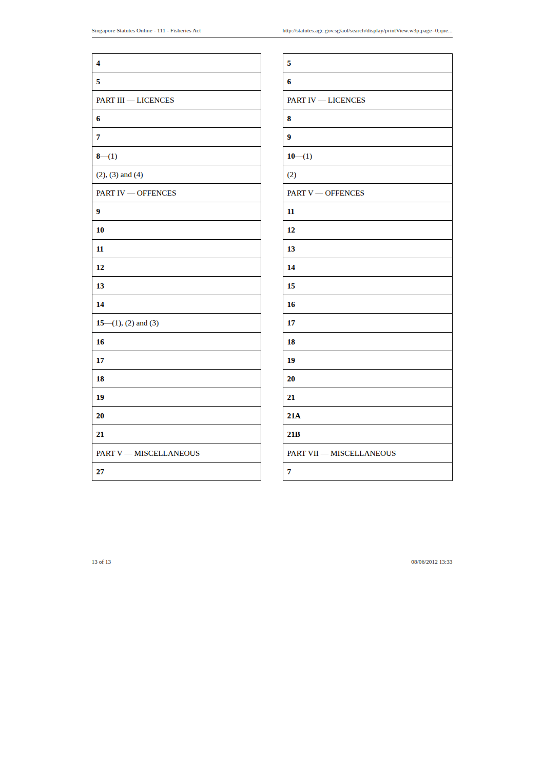Singapore Statutes Online - 111 - Fisheries Act
http://statutes.agc.gov.sg/aol/search/display/printView.w3p;page=0;que...
| 4 | | 5 |
| 5 | | 6 |
| PART III — LICENCES | | PART IV — LICENCES |
| 6 | | 8 |
| 7 | | 9 |
| 8 —(1) | | 10 —(1) |
| (2), (3) and (4) | | (2) |
| PART IV — OFFENCES | | PART V — OFFENCES |
| 9 | | 11 |
| 10 | | 12 |
| 11 | | 13 |
| 12 | | 14 |
| 13 | | 15 |
| 14 | | 16 |
| 15 —(1), (2) and (3) | | 17 |
| 16 | | 18 |
| 17 | | 19 |
| 18 | | 20 |
| 19 | | 21 |
| 20 | | 21A |
| 21 | | 21B |
| PART V — MISCELLANEOUS | | PART VII — MISCELLANEOUS |
| 27 | | 7 |
13 of 13
08/06/2012 13:33